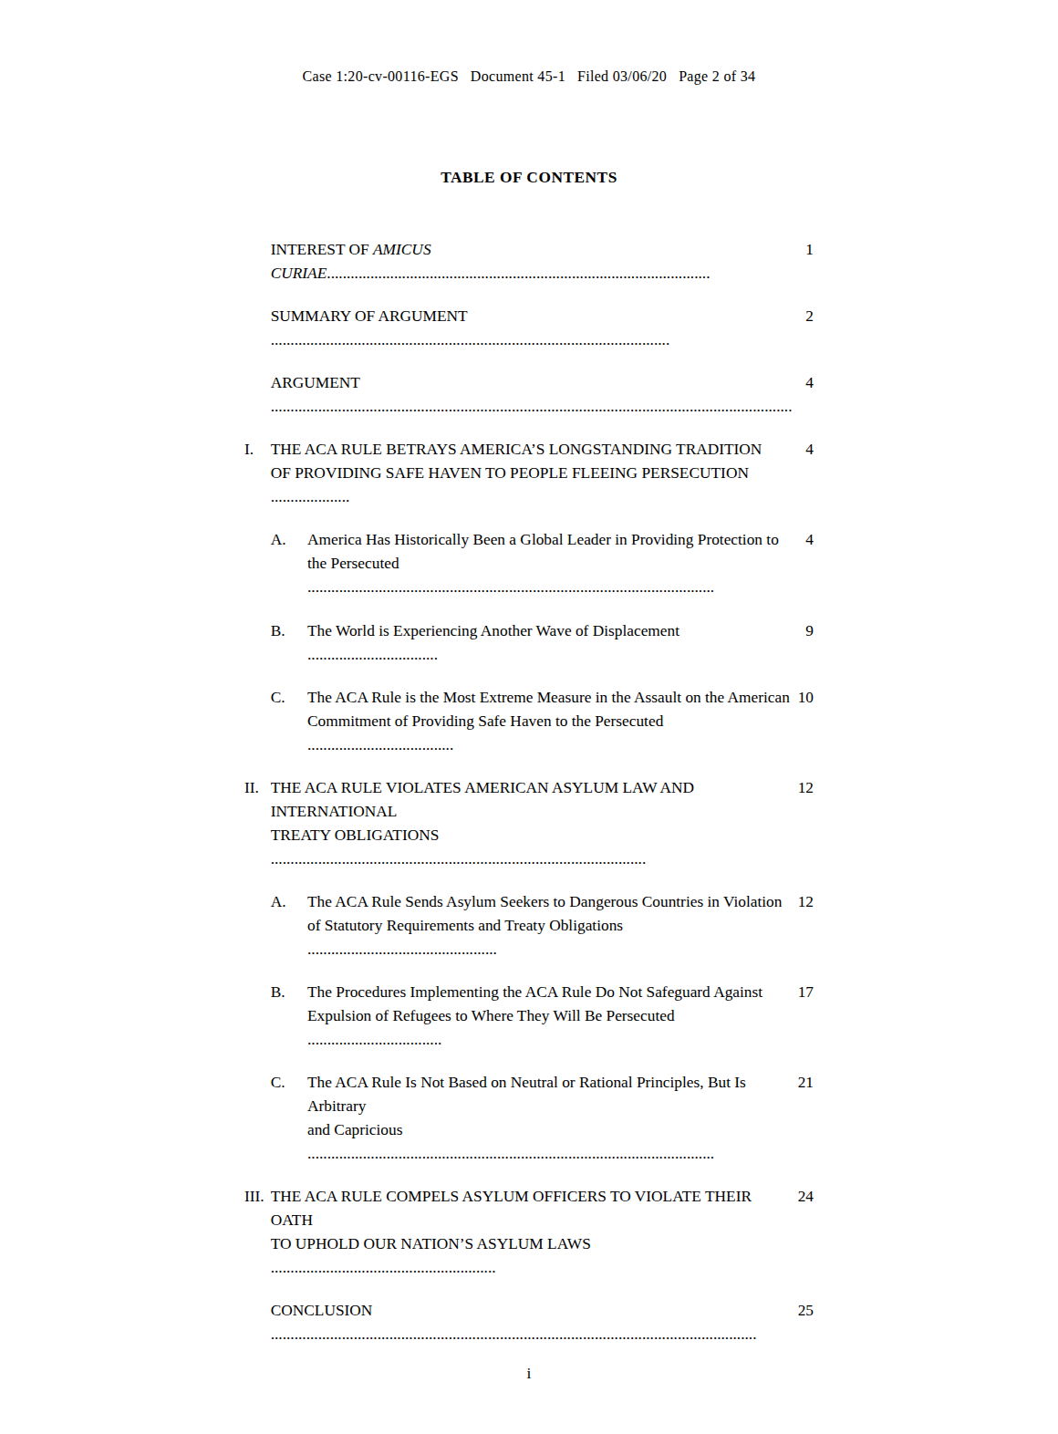Case 1:20-cv-00116-EGS Document 45-1 Filed 03/06/20 Page 2 of 34
TABLE OF CONTENTS
| | INTEREST OF AMICUS CURIAE ................................................................................................. | 1 |
| | SUMMARY OF ARGUMENT ..................................................................................................... | 2 |
| | ARGUMENT .................................................................................................................................... | 4 |
| I. | THE ACA RULE BETRAYS AMERICA’S LONGSTANDING TRADITION OF PROVIDING SAFE HAVEN TO PEOPLE FLEEING PERSECUTION .................... | 4 |
| | A. | America Has Historically Been a Global Leader in Providing Protection to the Persecuted ....................................................................................................... | 4 |
| | B. | The World is Experiencing Another Wave of Displacement ................................. | 9 |
| | C. | The ACA Rule is the Most Extreme Measure in the Assault on the American Commitment of Providing Safe Haven to the Persecuted ..................................... | 10 |
| II. | THE ACA RULE VIOLATES AMERICAN ASYLUM LAW AND INTERNATIONAL TREATY OBLIGATIONS ............................................................................................... | 12 |
| | A. | The ACA Rule Sends Asylum Seekers to Dangerous Countries in Violation of Statutory Requirements and Treaty Obligations ................................................ | 12 |
| | B. | The Procedures Implementing the ACA Rule Do Not Safeguard Against Expulsion of Refugees to Where They Will Be Persecuted .................................. | 17 |
| | C. | The ACA Rule Is Not Based on Neutral or Rational Principles, But Is Arbitrary and Capricious ....................................................................................................... | 21 |
| III. | THE ACA RULE COMPELS ASYLUM OFFICERS TO VIOLATE THEIR OATH TO UPHOLD OUR NATION’S ASYLUM LAWS ......................................................... | 24 |
| | CONCLUSION ........................................................................................................................... | 25 |
i